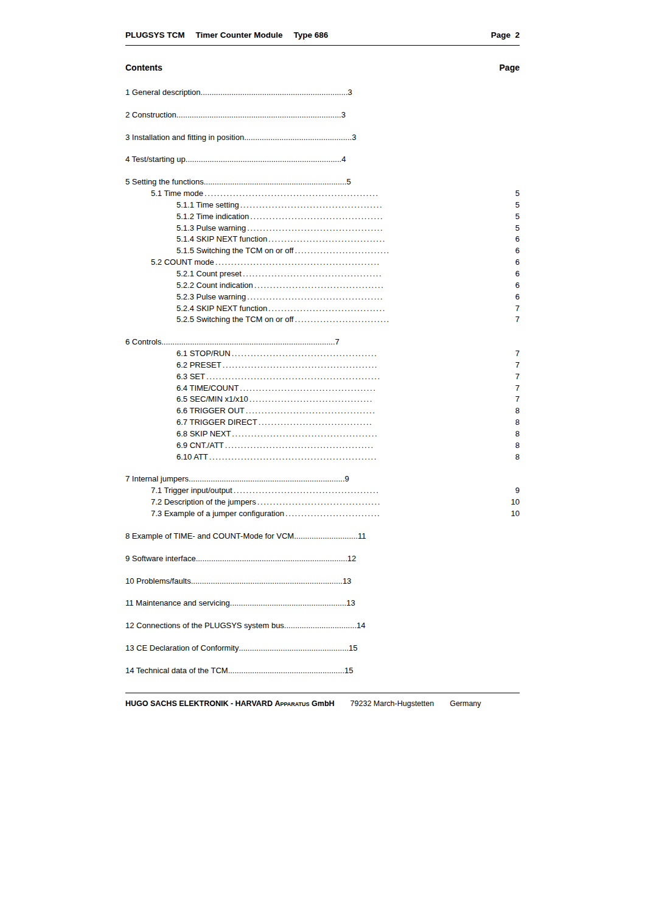PLUGSYS TCM Timer Counter Module Type 686
Page 2
Contents
Page
1 General description ................................................................... 3
2 Construction ........................................................................... 3
3 Installation and fitting in position ................................................. 3
4 Test/starting up ....................................................................... 4
5 Setting the functions ................................................................. 5
5.1 Time mode ....................................................... 5
5.1.1 Time setting ............................................. 5
5.1.2 Time indication .......................................... 5
5.1.3 Pulse warning ........................................... 5
5.1.4 SKIP NEXT function ..................................... 6
5.1.5 Switching the TCM on or off .............................. 6
5.2 COUNT mode .................................................... 6
5.2.1 Count preset ............................................ 6
5.2.2 Count indication ......................................... 6
5.2.3 Pulse warning ........................................... 6
5.2.4 SKIP NEXT function ..................................... 7
5.2.5 Switching the TCM on or off .............................. 7
6 Controls ............................................................................... 7
6.1 STOP/RUN .............................................. 7
6.2 PRESET ................................................. 7
6.3 SET ....................................................... 7
6.4 TIME/COUNT ........................................... 7
6.5 SEC/MIN x1/x10 ....................................... 7
6.6 TRIGGER OUT ......................................... 8
6.7 TRIGGER DIRECT .................................... 8
6.8 SKIP NEXT .............................................. 8
6.9 CNT./ATT ............................................... 8
6.10 ATT ..................................................... 8
7 Internal jumpers ....................................................................... 9
7.1 Trigger input/output .............................................. 9
7.2 Description of the jumpers ....................................... 10
7.3 Example of a jumper configuration .............................. 10
8 Example of TIME- and COUNT-Mode for VCM ............................. 11
9 Software interface ..................................................................... 12
10 Problems/faults ..................................................................... 13
11 Maintenance and servicing ..................................................... 13
12 Connections of the PLUGSYS system bus ................................. 14
13 CE Declaration of Conformity .................................................. 15
14 Technical data of the TCM ..................................................... 15
HUGO SACHS ELEKTRONIK - HARVARD Apparatus GmbH 79232 March-Hugstetten Germany